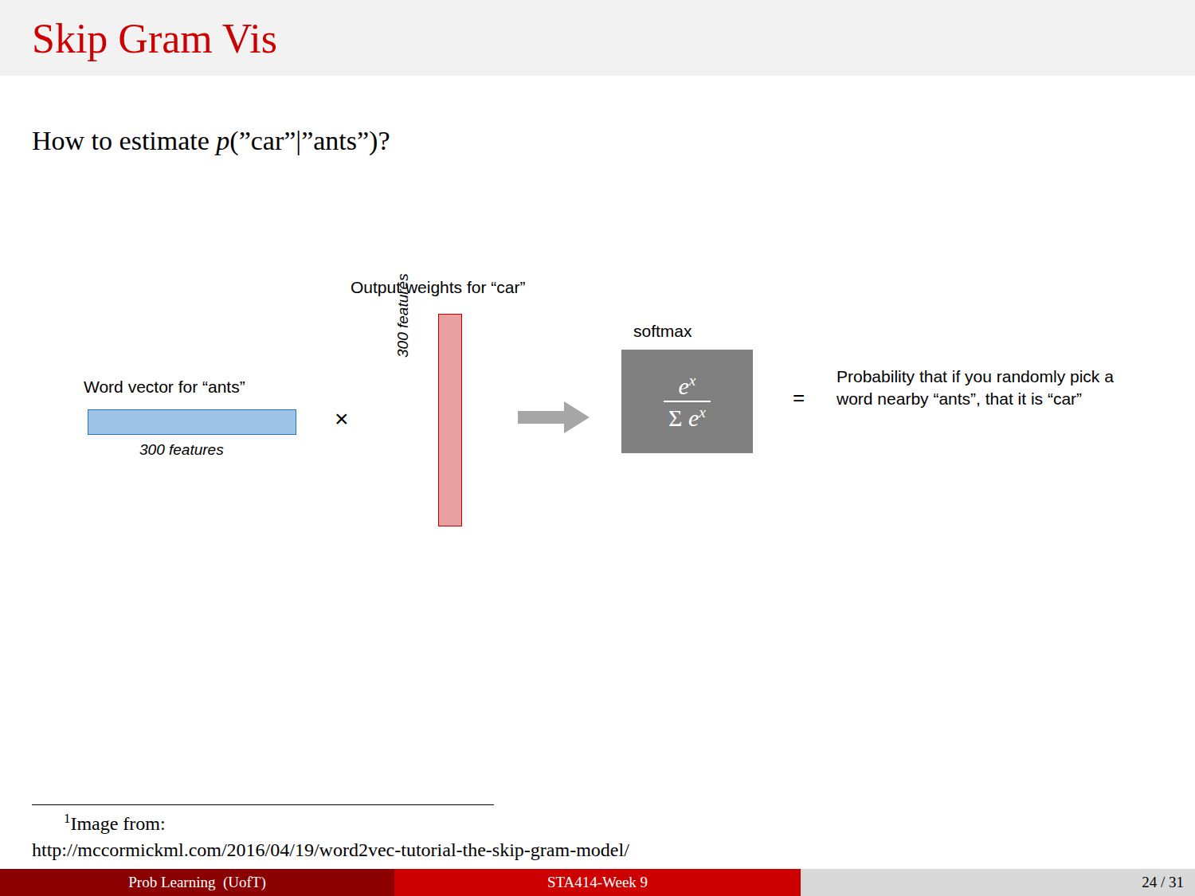Skip Gram Vis
How to estimate p(”car”|”ants”)?
Output weights for “car”
Word vector for “ants”
300 features
×
300 features
softmax
ex Σ ex
=
Probability that if you randomly pick a word nearby “ants”, that it is “car”
1Image from:
http://mccormickml.com/2016/04/19/word2vec-tutorial-the-skip-gram-model/
Prob Learning (UofT)
STA414-Week 9
24 / 31